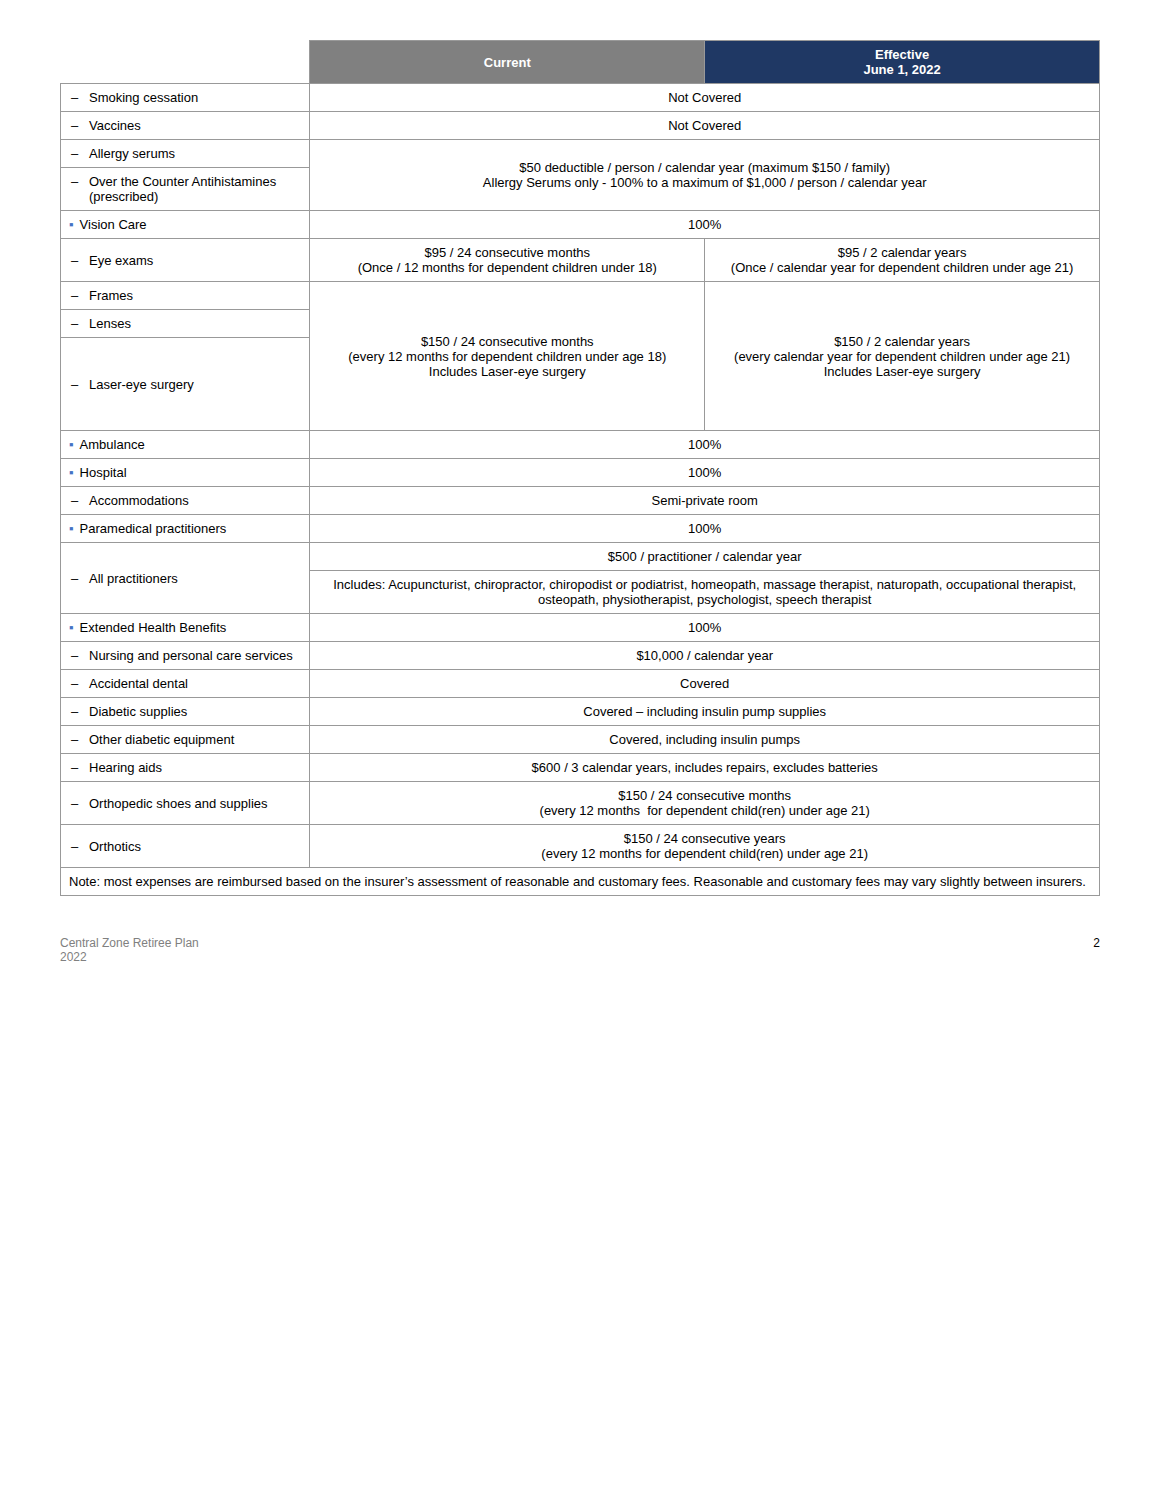| | Current | Effective June 1, 2022 |
| --- | --- | --- |
| Smoking cessation | Not Covered |
| Vaccines | Not Covered |
| Allergy serums | $50 deductible / person / calendar year (maximum $150 / family) Allergy Serums only - 100% to a maximum of $1,000 / person / calendar year |
| Over the Counter Antihistamines (prescribed) |
| Vision Care | 100% |
| Eye exams | $95 / 24 consecutive months (Once / 12 months for dependent children under 18) | $95 / 2 calendar years (Once / calendar year for dependent children under age 21) |
| Frames | $150 / 24 consecutive months (every 12 months for dependent children under age 18) Includes Laser-eye surgery | $150 / 2 calendar years (every calendar year for dependent children under age 21) Includes Laser-eye surgery |
| Lenses |
| Laser-eye surgery |
| Ambulance | 100% |
| Hospital | 100% |
| Accommodations | Semi-private room |
| Paramedical practitioners | 100% |
| All practitioners | $500 / practitioner / calendar year |
| Includes: Acupuncturist, chiropractor, chiropodist or podiatrist, homeopath, massage therapist, naturopath, occupational therapist, osteopath, physiotherapist, psychologist, speech therapist |
| Extended Health Benefits | 100% |
| Nursing and personal care services | $10,000 / calendar year |
| Accidental dental | Covered |
| Diabetic supplies | Covered – including insulin pump supplies |
| Other diabetic equipment | Covered, including insulin pumps |
| Hearing aids | $600 / 3 calendar years, includes repairs, excludes batteries |
| Orthopedic shoes and supplies | $150 / 24 consecutive months (every 12 months for dependent child(ren) under age 21) |
| Orthotics | $150 / 24 consecutive years (every 12 months for dependent child(ren) under age 21) |
| Note: most expenses are reimbursed based on the insurer’s assessment of reasonable and customary fees. Reasonable and customary fees may vary slightly between insurers. |
Central Zone Retiree Plan
2022
2